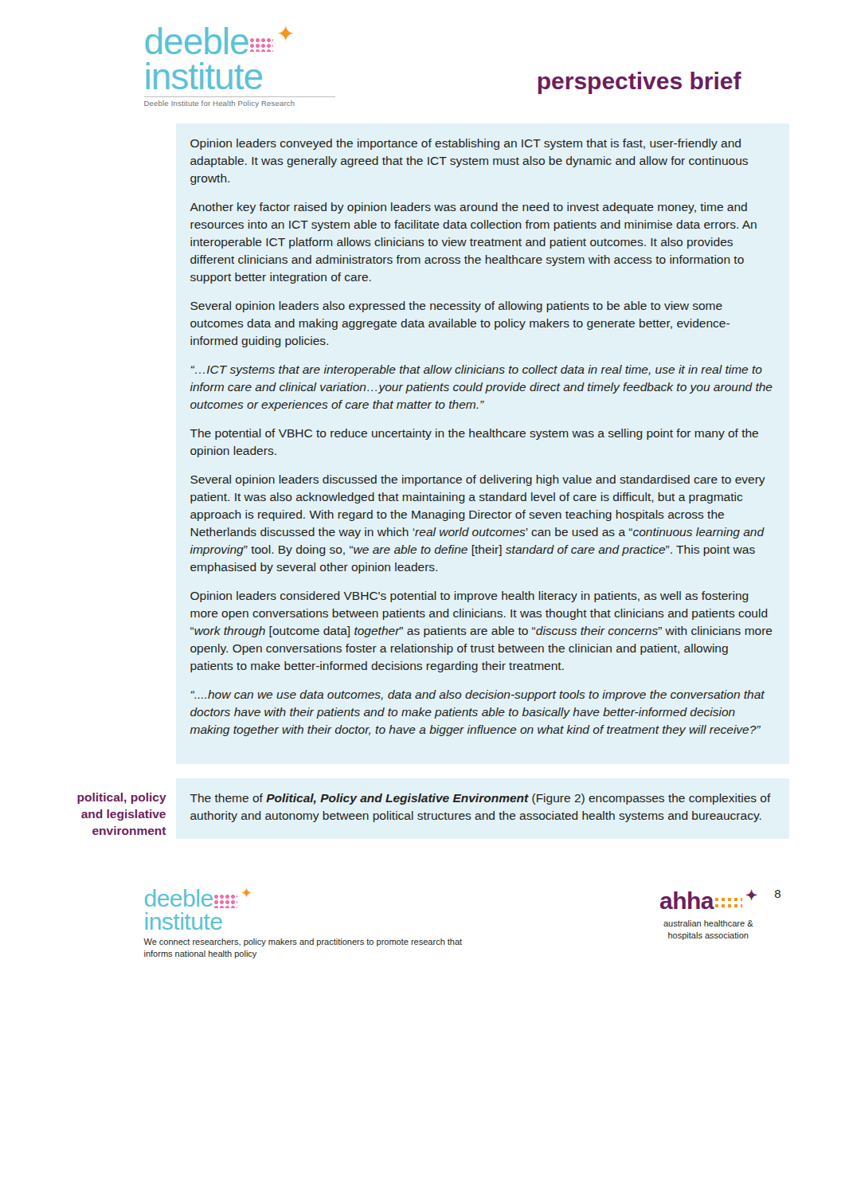deeble ✦ institute
Deeble Institute for Health Policy Research
perspectives brief
Opinion leaders conveyed the importance of establishing an ICT system that is fast, user-friendly and adaptable. It was generally agreed that the ICT system must also be dynamic and allow for continuous growth.
Another key factor raised by opinion leaders was around the need to invest adequate money, time and resources into an ICT system able to facilitate data collection from patients and minimise data errors. An interoperable ICT platform allows clinicians to view treatment and patient outcomes. It also provides different clinicians and administrators from across the healthcare system with access to information to support better integration of care.
Several opinion leaders also expressed the necessity of allowing patients to be able to view some outcomes data and making aggregate data available to policy makers to generate better, evidence-informed guiding policies.
“…ICT systems that are interoperable that allow clinicians to collect data in real time, use it in real time to inform care and clinical variation…your patients could provide direct and timely feedback to you around the outcomes or experiences of care that matter to them.”
The potential of VBHC to reduce uncertainty in the healthcare system was a selling point for many of the opinion leaders.
Several opinion leaders discussed the importance of delivering high value and standardised care to every patient. It was also acknowledged that maintaining a standard level of care is difficult, but a pragmatic approach is required. With regard to the Managing Director of seven teaching hospitals across the Netherlands discussed the way in which ‘real world outcomes’ can be used as a “continuous learning and improving” tool. By doing so, “we are able to define [their] standard of care and practice”. This point was emphasised by several other opinion leaders.
Opinion leaders considered VBHC's potential to improve health literacy in patients, as well as fostering more open conversations between patients and clinicians. It was thought that clinicians and patients could “work through [outcome data] together” as patients are able to “discuss their concerns” with clinicians more openly. Open conversations foster a relationship of trust between the clinician and patient, allowing patients to make better-informed decisions regarding their treatment.
“....how can we use data outcomes, data and also decision-support tools to improve the conversation that doctors have with their patients and to make patients able to basically have better-informed decision making together with their doctor, to have a bigger influence on what kind of treatment they will receive?”
political, policy and legislative environment
The theme of Political, Policy and Legislative Environment (Figure 2) encompasses the complexities of authority and autonomy between political structures and the associated health systems and bureaucracy.
deeble ✦ institute
We connect researchers, policy makers and practitioners to promote research that informs national health policy
ahha ✦
australian healthcare &
hospitals association
8